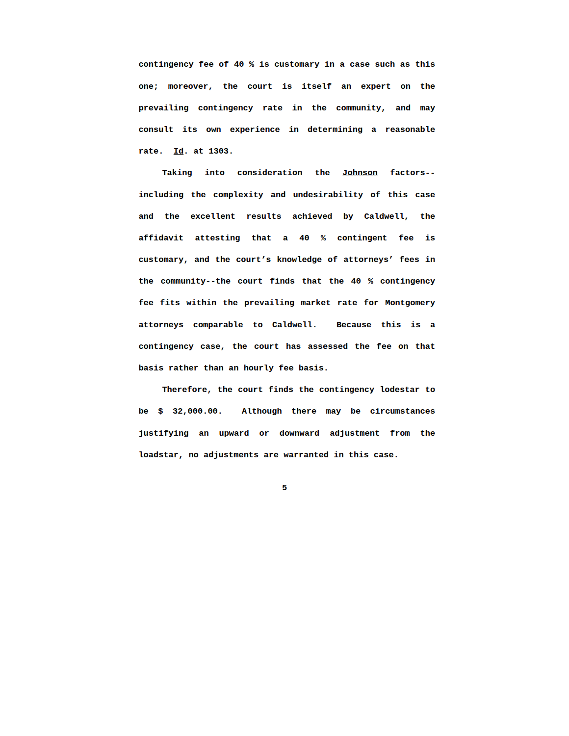contingency fee of 40 % is customary in a case such as this one; moreover, the court is itself an expert on the prevailing contingency rate in the community, and may consult its own experience in determining a reasonable rate. Id. at 1303.
Taking into consideration the Johnson factors--including the complexity and undesirability of this case and the excellent results achieved by Caldwell, the affidavit attesting that a 40 % contingent fee is customary, and the court’s knowledge of attorneys’ fees in the community--the court finds that the 40 % contingency fee fits within the prevailing market rate for Montgomery attorneys comparable to Caldwell. Because this is a contingency case, the court has assessed the fee on that basis rather than an hourly fee basis.
Therefore, the court finds the contingency lodestar to be $ 32,000.00. Although there may be circumstances justifying an upward or downward adjustment from the loadstar, no adjustments are warranted in this case.
5